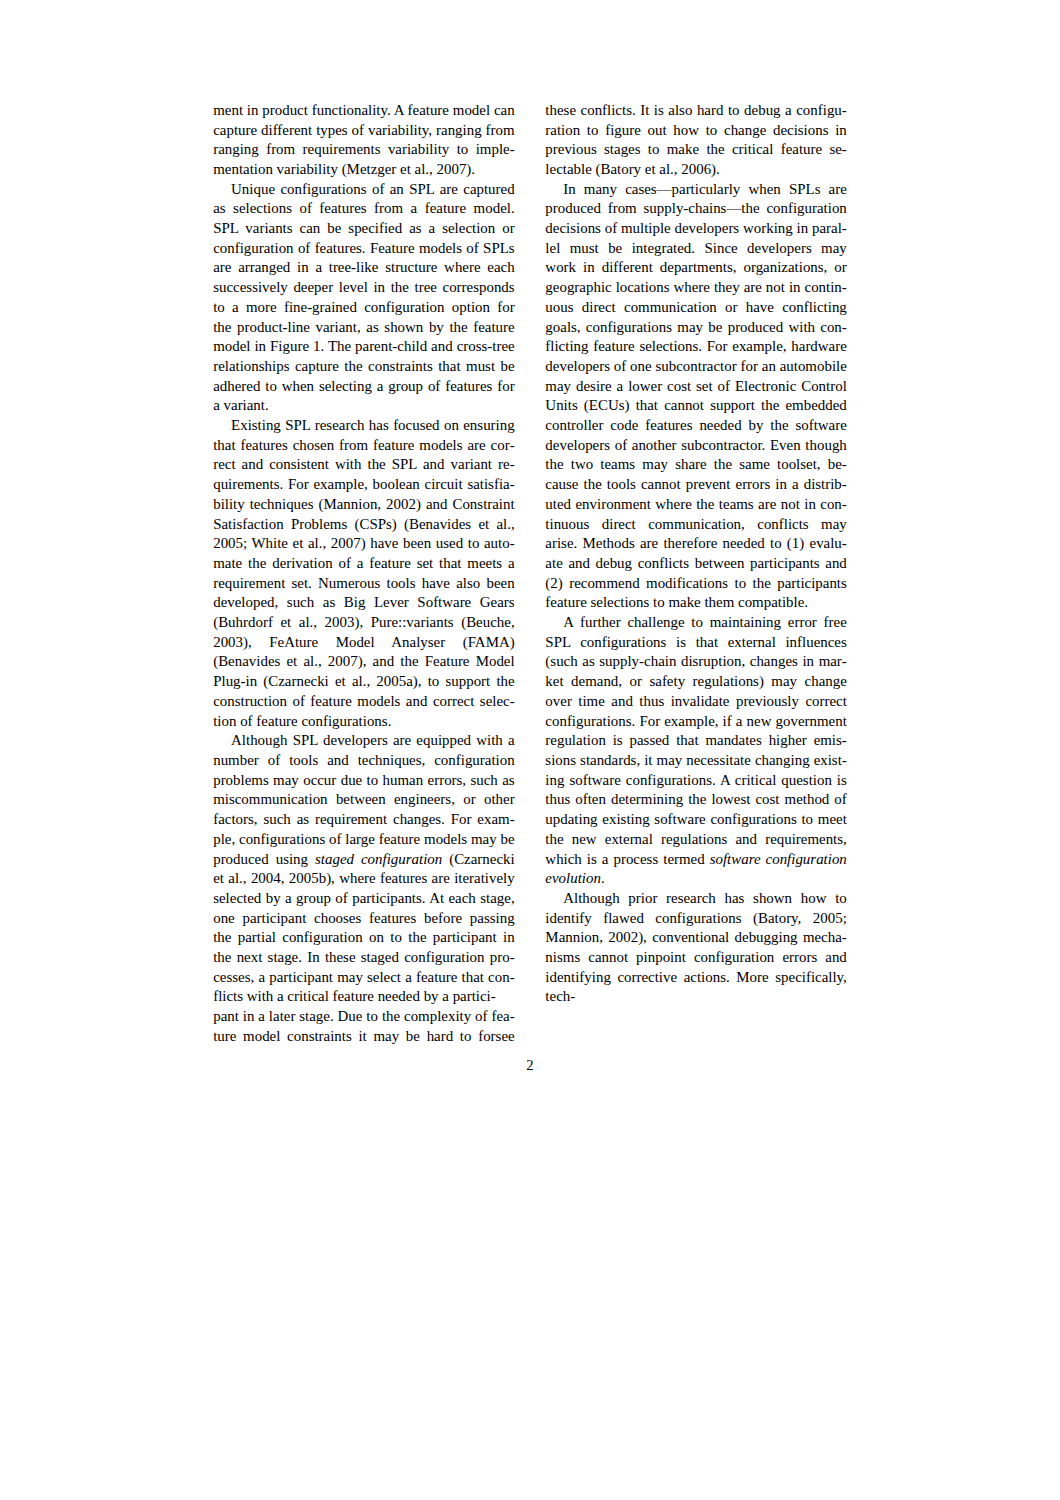ment in product functionality. A feature model can capture different types of variability, ranging from ranging from requirements variability to implementation variability (Metzger et al., 2007).
Unique configurations of an SPL are captured as selections of features from a feature model. SPL variants can be specified as a selection or configuration of features. Feature models of SPLs are arranged in a tree-like structure where each successively deeper level in the tree corresponds to a more fine-grained configuration option for the product-line variant, as shown by the feature model in Figure 1. The parent-child and cross-tree relationships capture the constraints that must be adhered to when selecting a group of features for a variant.
Existing SPL research has focused on ensuring that features chosen from feature models are correct and consistent with the SPL and variant requirements. For example, boolean circuit satisfiability techniques (Mannion, 2002) and Constraint Satisfaction Problems (CSPs) (Benavides et al., 2005; White et al., 2007) have been used to automate the derivation of a feature set that meets a requirement set. Numerous tools have also been developed, such as Big Lever Software Gears (Buhrdorf et al., 2003), Pure::variants (Beuche, 2003), FeAture Model Analyser (FAMA) (Benavides et al., 2007), and the Feature Model Plug-in (Czarnecki et al., 2005a), to support the construction of feature models and correct selection of feature configurations.
Although SPL developers are equipped with a number of tools and techniques, configuration problems may occur due to human errors, such as miscommunication between engineers, or other factors, such as requirement changes. For example, configurations of large feature models may be produced using staged configuration (Czarnecki et al., 2004, 2005b), where features are iteratively selected by a group of participants. At each stage, one participant chooses features before passing the partial configuration on to the participant in the next stage. In these staged configuration processes, a participant may select a feature that conflicts with a critical feature needed by a partici-
pant in a later stage. Due to the complexity of feature model constraints it may be hard to forsee these conflicts. It is also hard to debug a configuration to figure out how to change decisions in previous stages to make the critical feature selectable (Batory et al., 2006).
In many cases—particularly when SPLs are produced from supply-chains—the configuration decisions of multiple developers working in parallel must be integrated. Since developers may work in different departments, organizations, or geographic locations where they are not in continuous direct communication or have conflicting goals, configurations may be produced with conflicting feature selections. For example, hardware developers of one subcontractor for an automobile may desire a lower cost set of Electronic Control Units (ECUs) that cannot support the embedded controller code features needed by the software developers of another subcontractor. Even though the two teams may share the same toolset, because the tools cannot prevent errors in a distributed environment where the teams are not in continuous direct communication, conflicts may arise. Methods are therefore needed to (1) evaluate and debug conflicts between participants and (2) recommend modifications to the participants feature selections to make them compatible.
A further challenge to maintaining error free SPL configurations is that external influences (such as supply-chain disruption, changes in market demand, or safety regulations) may change over time and thus invalidate previously correct configurations. For example, if a new government regulation is passed that mandates higher emissions standards, it may necessitate changing existing software configurations. A critical question is thus often determining the lowest cost method of updating existing software configurations to meet the new external regulations and requirements, which is a process termed software configuration evolution.
Although prior research has shown how to identify flawed configurations (Batory, 2005; Mannion, 2002), conventional debugging mechanisms cannot pinpoint configuration errors and identifying corrective actions. More specifically, tech-
2